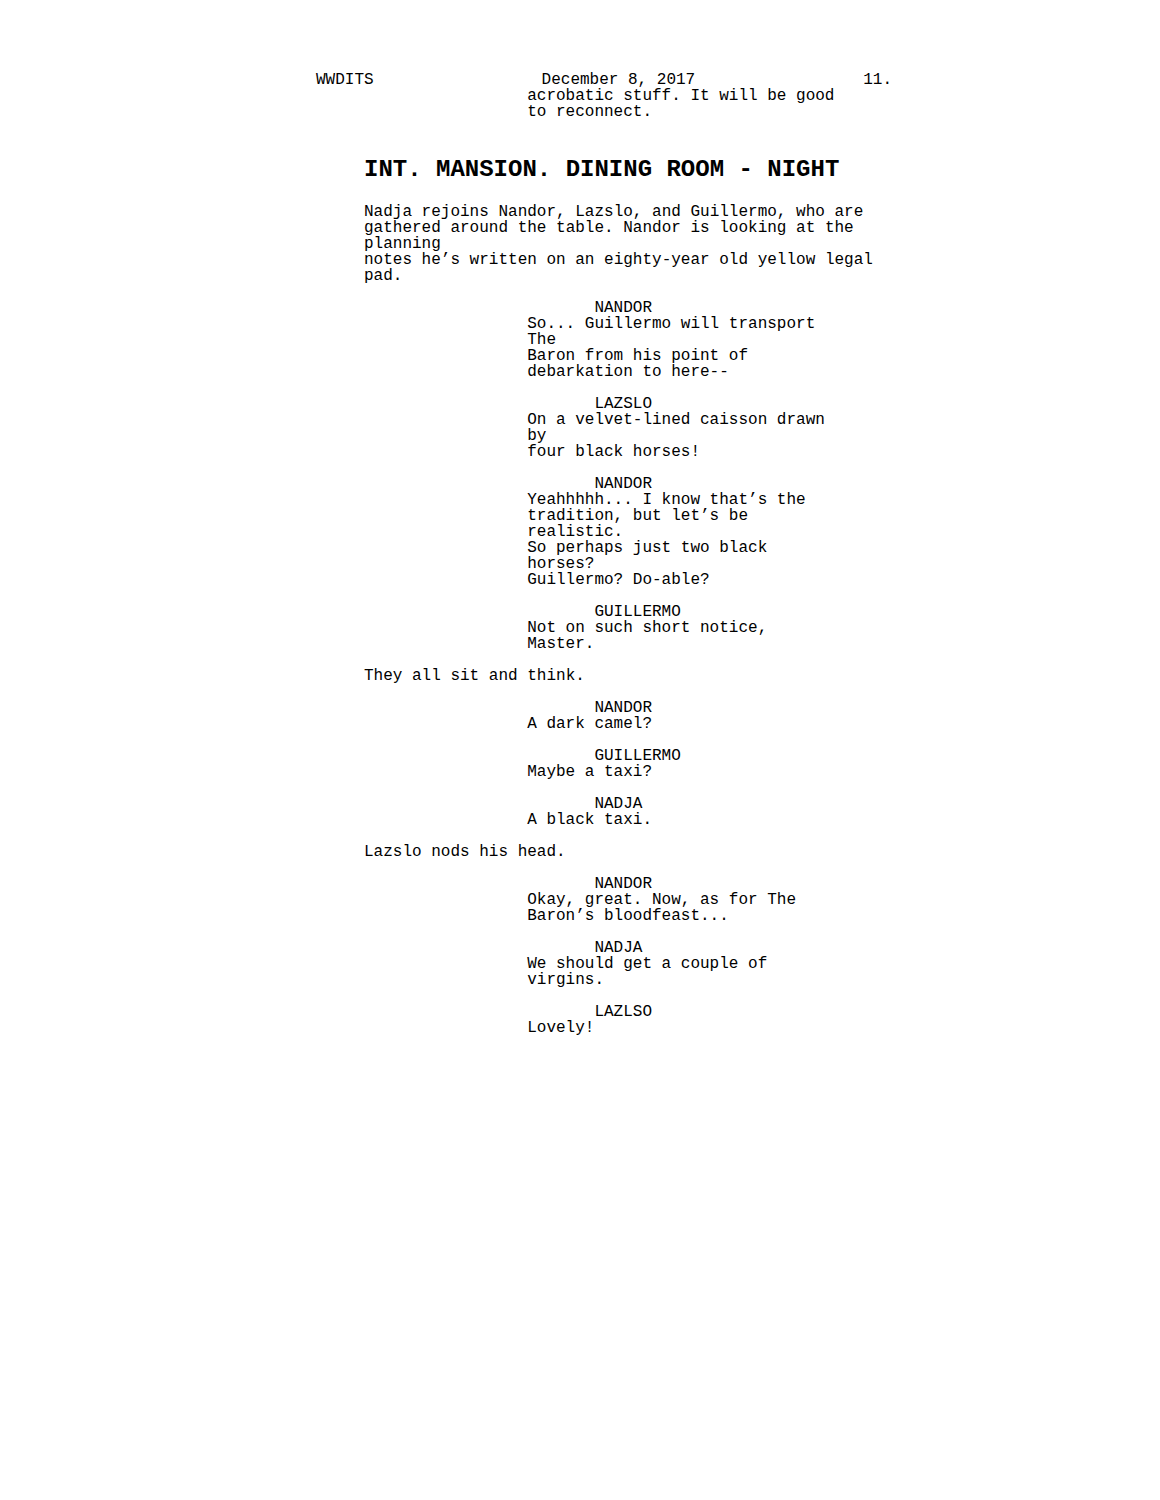WWDITS December 8, 2017 11.
acrobatic stuff. It will be good to reconnect.
INT. MANSION. DINING ROOM - NIGHT
Nadja rejoins Nandor, Lazslo, and Guillermo, who are gathered around the table. Nandor is looking at the planning notes he’s written on an eighty-year old yellow legal pad.
NANDOR
So... Guillermo will transport The Baron from his point of debarkation to here--
LAZSLO
On a velvet-lined caisson drawn by four black horses!
NANDOR
Yeahhhhh... I know that’s the tradition, but let’s be realistic. So perhaps just two black horses? Guillermo? Do-able?
GUILLERMO
Not on such short notice, Master.
They all sit and think.
NANDOR
A dark camel?
GUILLERMO
Maybe a taxi?
NADJA
A black taxi.
Lazslo nods his head.
NANDOR
Okay, great. Now, as for The Baron’s bloodfeast...
NADJA
We should get a couple of virgins.
LAZLSO
Lovely!